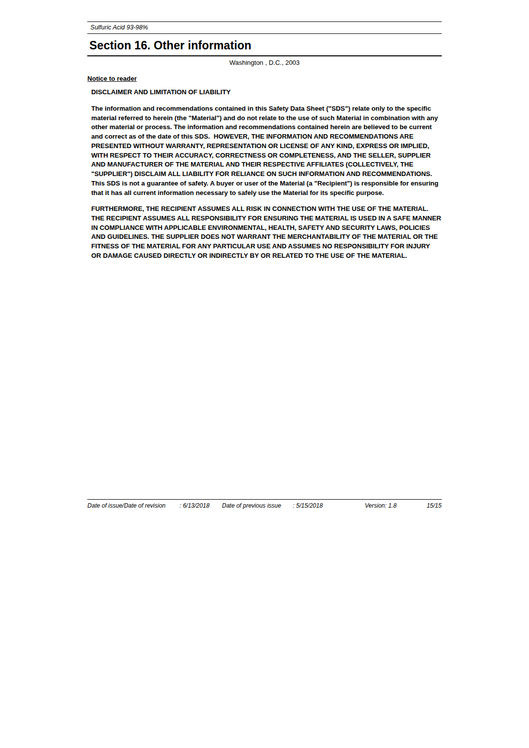Sulfuric Acid 93-98%
Section 16. Other information
Washington , D.C., 2003
Notice to reader
DISCLAIMER AND LIMITATION OF LIABILITY
The information and recommendations contained in this Safety Data Sheet ("SDS") relate only to the specific material referred to herein (the "Material") and do not relate to the use of such Material in combination with any other material or process. The information and recommendations contained herein are believed to be current and correct as of the date of this SDS. HOWEVER, THE INFORMATION AND RECOMMENDATIONS ARE PRESENTED WITHOUT WARRANTY, REPRESENTATION OR LICENSE OF ANY KIND, EXPRESS OR IMPLIED, WITH RESPECT TO THEIR ACCURACY, CORRECTNESS OR COMPLETENESS, AND THE SELLER, SUPPLIER AND MANUFACTURER OF THE MATERIAL AND THEIR RESPECTIVE AFFILIATES (COLLECTIVELY, THE "SUPPLIER") DISCLAIM ALL LIABILITY FOR RELIANCE ON SUCH INFORMATION AND RECOMMENDATIONS. This SDS is not a guarantee of safety. A buyer or user of the Material (a "Recipient") is responsible for ensuring that it has all current information necessary to safely use the Material for its specific purpose.
FURTHERMORE, THE RECIPIENT ASSUMES ALL RISK IN CONNECTION WITH THE USE OF THE MATERIAL. THE RECIPIENT ASSUMES ALL RESPONSIBILITY FOR ENSURING THE MATERIAL IS USED IN A SAFE MANNER IN COMPLIANCE WITH APPLICABLE ENVIRONMENTAL, HEALTH, SAFETY AND SECURITY LAWS, POLICIES AND GUIDELINES. THE SUPPLIER DOES NOT WARRANT THE MERCHANTABILITY OF THE MATERIAL OR THE FITNESS OF THE MATERIAL FOR ANY PARTICULAR USE AND ASSUMES NO RESPONSIBILITY FOR INJURY OR DAMAGE CAUSED DIRECTLY OR INDIRECTLY BY OR RELATED TO THE USE OF THE MATERIAL.
| Date of issue/Date of revision | : 6/13/2018 | Date of previous issue | : 5/15/2018 | Version | : 1.8 | 15/15 |